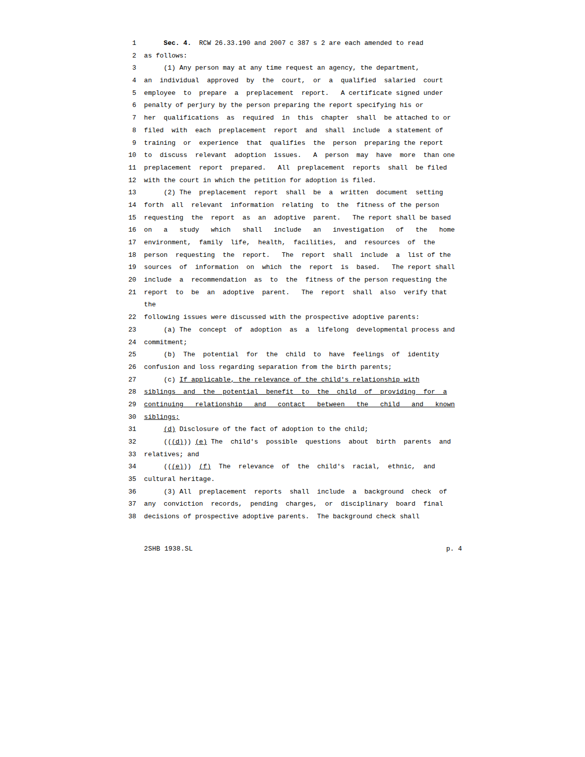Sec. 4. RCW 26.33.190 and 2007 c 387 s 2 are each amended to read
as follows:
(1) Any person may at any time request an agency, the department,
an individual approved by the court, or a qualified salaried court
employee to prepare a preplacement report. A certificate signed under
penalty of perjury by the person preparing the report specifying his or
her qualifications as required in this chapter shall be attached to or
filed with each preplacement report and shall include a statement of
training or experience that qualifies the person preparing the report
to discuss relevant adoption issues. A person may have more than one
preplacement report prepared. All preplacement reports shall be filed
with the court in which the petition for adoption is filed.
(2) The preplacement report shall be a written document setting
forth all relevant information relating to the fitness of the person
requesting the report as an adoptive parent. The report shall be based
on a study which shall include an investigation of the home
environment, family life, health, facilities, and resources of the
person requesting the report. The report shall include a list of the
sources of information on which the report is based. The report shall
include a recommendation as to the fitness of the person requesting the
report to be an adoptive parent. The report shall also verify that the
following issues were discussed with the prospective adoptive parents:
(a) The concept of adoption as a lifelong developmental process and
commitment;
(b) The potential for the child to have feelings of identity
confusion and loss regarding separation from the birth parents;
(c) If applicable, the relevance of the child's relationship with
siblings and the potential benefit to the child of providing for a
continuing relationship and contact between the child and known
siblings;
(d) Disclosure of the fact of adoption to the child;
(((d))) (e) The child's possible questions about birth parents and
relatives; and
(((e))) (f) The relevance of the child's racial, ethnic, and
cultural heritage.
(3) All preplacement reports shall include a background check of
any conviction records, pending charges, or disciplinary board final
decisions of prospective adoptive parents. The background check shall
2SHB 1938.SL p. 4